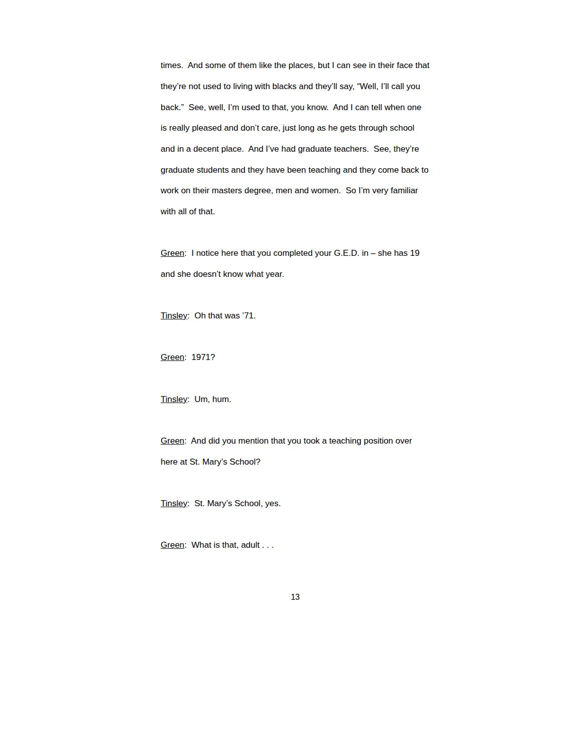times. And some of them like the places, but I can see in their face that they’re not used to living with blacks and they’ll say, “Well, I’ll call you back.” See, well, I’m used to that, you know. And I can tell when one is really pleased and don’t care, just long as he gets through school and in a decent place. And I’ve had graduate teachers. See, they’re graduate students and they have been teaching and they come back to work on their masters degree, men and women. So I’m very familiar with all of that.
Green: I notice here that you completed your G.E.D. in – she has 19 and she doesn’t know what year.
Tinsley: Oh that was ’71.
Green: 1971?
Tinsley: Um, hum.
Green: And did you mention that you took a teaching position over here at St. Mary’s School?
Tinsley: St. Mary’s School, yes.
Green: What is that, adult . . .
13